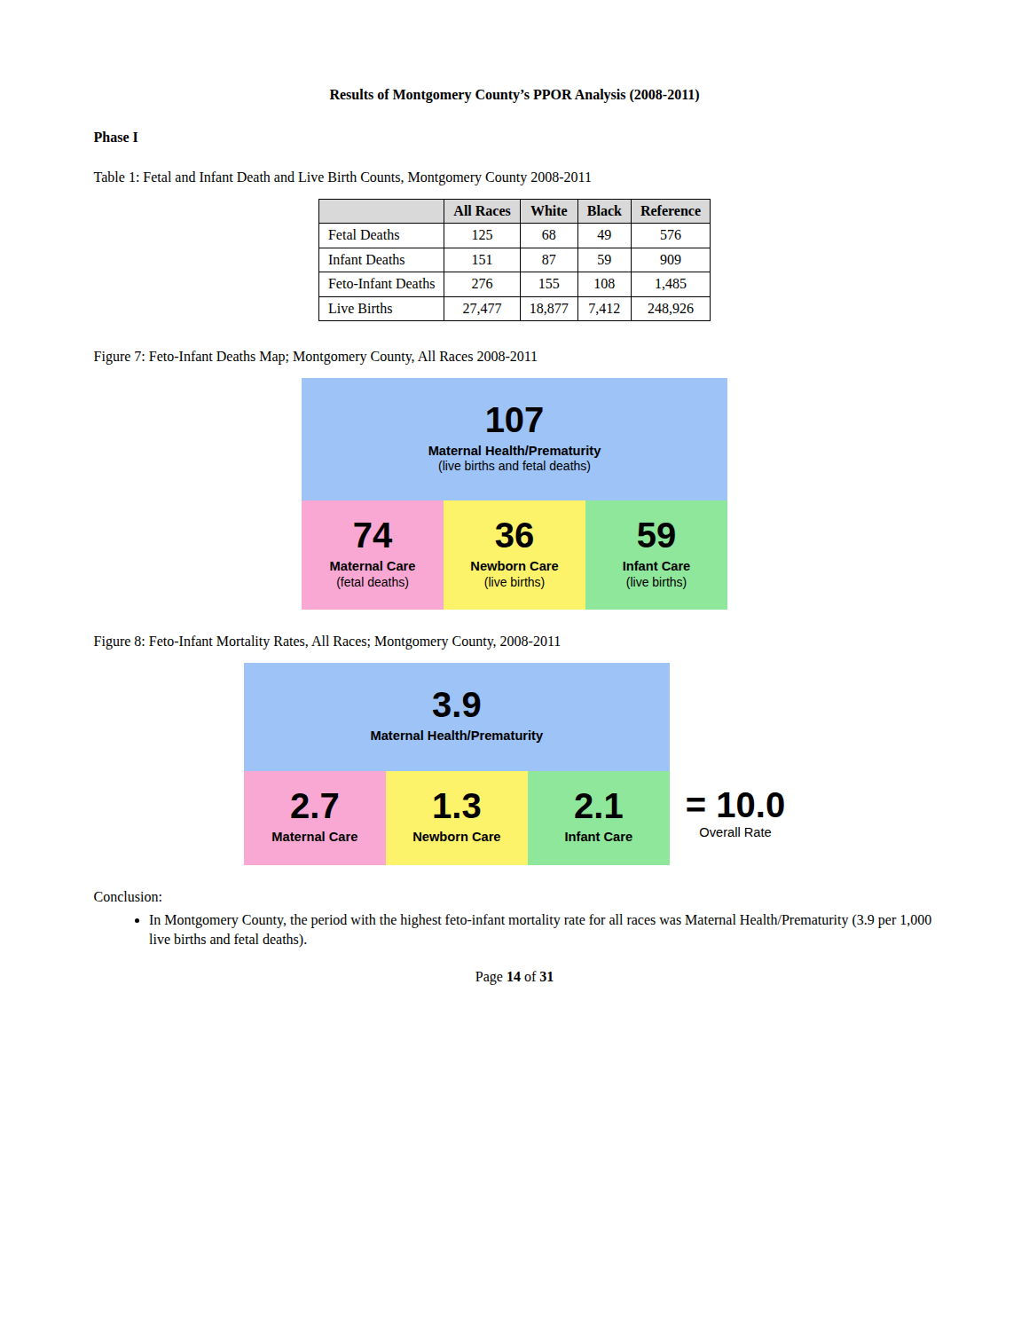Results of Montgomery County’s PPOR Analysis (2008-2011)
Phase I
Table 1: Fetal and Infant Death and Live Birth Counts, Montgomery County 2008-2011
| | All Races | White | Black | Reference |
| --- | --- | --- | --- | --- |
| Fetal Deaths | 125 | 68 | 49 | 576 |
| Infant Deaths | 151 | 87 | 59 | 909 |
| Feto-Infant Deaths | 276 | 155 | 108 | 1,485 |
| Live Births | 27,477 | 18,877 | 7,412 | 248,926 |
Figure 7: Feto-Infant Deaths Map; Montgomery County, All Races 2008-2011
107 Maternal Health/Prematurity (live births and fetal deaths)
74 Maternal Care (fetal deaths)
36 Newborn Care (live births)
59 Infant Care (live births)
Figure 8: Feto-Infant Mortality Rates, All Races; Montgomery County, 2008-2011
3.9 Maternal Health/Prematurity
2.7 Maternal Care
1.3 Newborn Care
2.1 Infant Care
= 10.0 Overall Rate
Conclusion:
In Montgomery County, the period with the highest feto-infant mortality rate for all races was Maternal Health/Prematurity (3.9 per 1,000 live births and fetal deaths).
Page 14 of 31